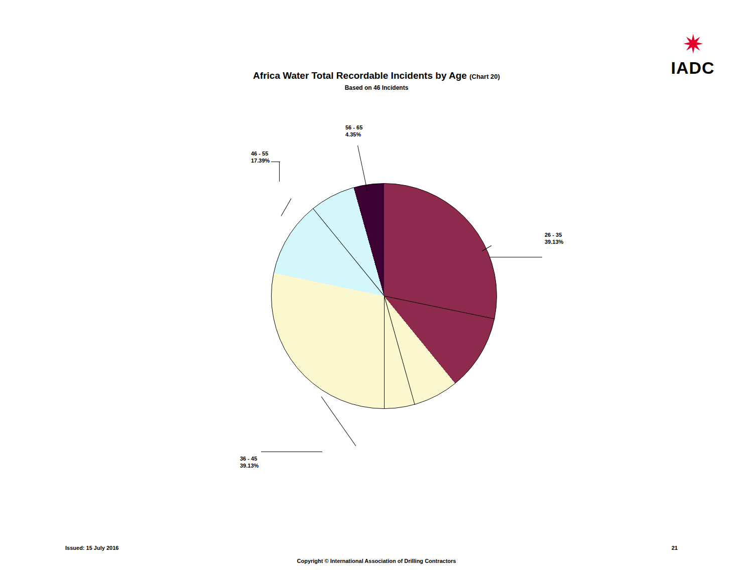✷
IADC
Africa Water Total Recordable Incidents by Age (Chart 20)
Based on 46 Incidents
26 - 35
39.13%
36 - 45
39.13%
46 - 55
17.39%
56 - 65
4.35%
Issued: 15 July 2016
21
Copyright © International Association of Drilling Contractors